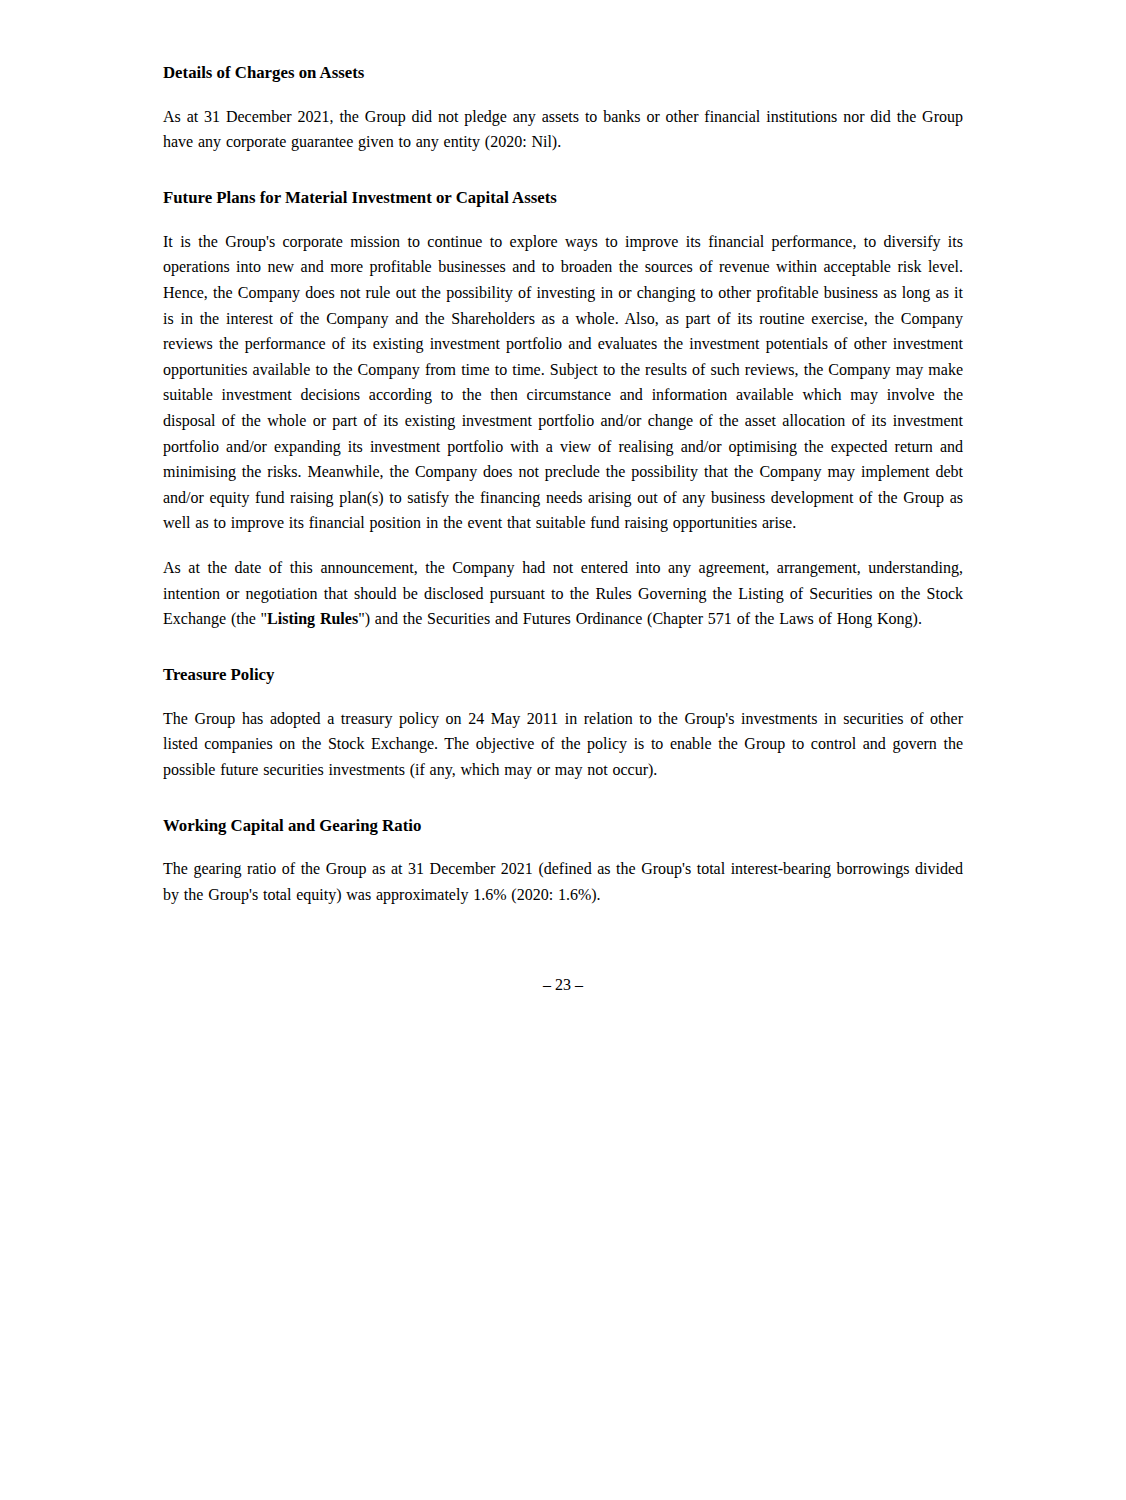Details of Charges on Assets
As at 31 December 2021, the Group did not pledge any assets to banks or other financial institutions nor did the Group have any corporate guarantee given to any entity (2020: Nil).
Future Plans for Material Investment or Capital Assets
It is the Group's corporate mission to continue to explore ways to improve its financial performance, to diversify its operations into new and more profitable businesses and to broaden the sources of revenue within acceptable risk level. Hence, the Company does not rule out the possibility of investing in or changing to other profitable business as long as it is in the interest of the Company and the Shareholders as a whole. Also, as part of its routine exercise, the Company reviews the performance of its existing investment portfolio and evaluates the investment potentials of other investment opportunities available to the Company from time to time. Subject to the results of such reviews, the Company may make suitable investment decisions according to the then circumstance and information available which may involve the disposal of the whole or part of its existing investment portfolio and/or change of the asset allocation of its investment portfolio and/or expanding its investment portfolio with a view of realising and/or optimising the expected return and minimising the risks. Meanwhile, the Company does not preclude the possibility that the Company may implement debt and/or equity fund raising plan(s) to satisfy the financing needs arising out of any business development of the Group as well as to improve its financial position in the event that suitable fund raising opportunities arise.
As at the date of this announcement, the Company had not entered into any agreement, arrangement, understanding, intention or negotiation that should be disclosed pursuant to the Rules Governing the Listing of Securities on the Stock Exchange (the "Listing Rules") and the Securities and Futures Ordinance (Chapter 571 of the Laws of Hong Kong).
Treasure Policy
The Group has adopted a treasury policy on 24 May 2011 in relation to the Group's investments in securities of other listed companies on the Stock Exchange. The objective of the policy is to enable the Group to control and govern the possible future securities investments (if any, which may or may not occur).
Working Capital and Gearing Ratio
The gearing ratio of the Group as at 31 December 2021 (defined as the Group's total interest-bearing borrowings divided by the Group's total equity) was approximately 1.6% (2020: 1.6%).
– 23 –